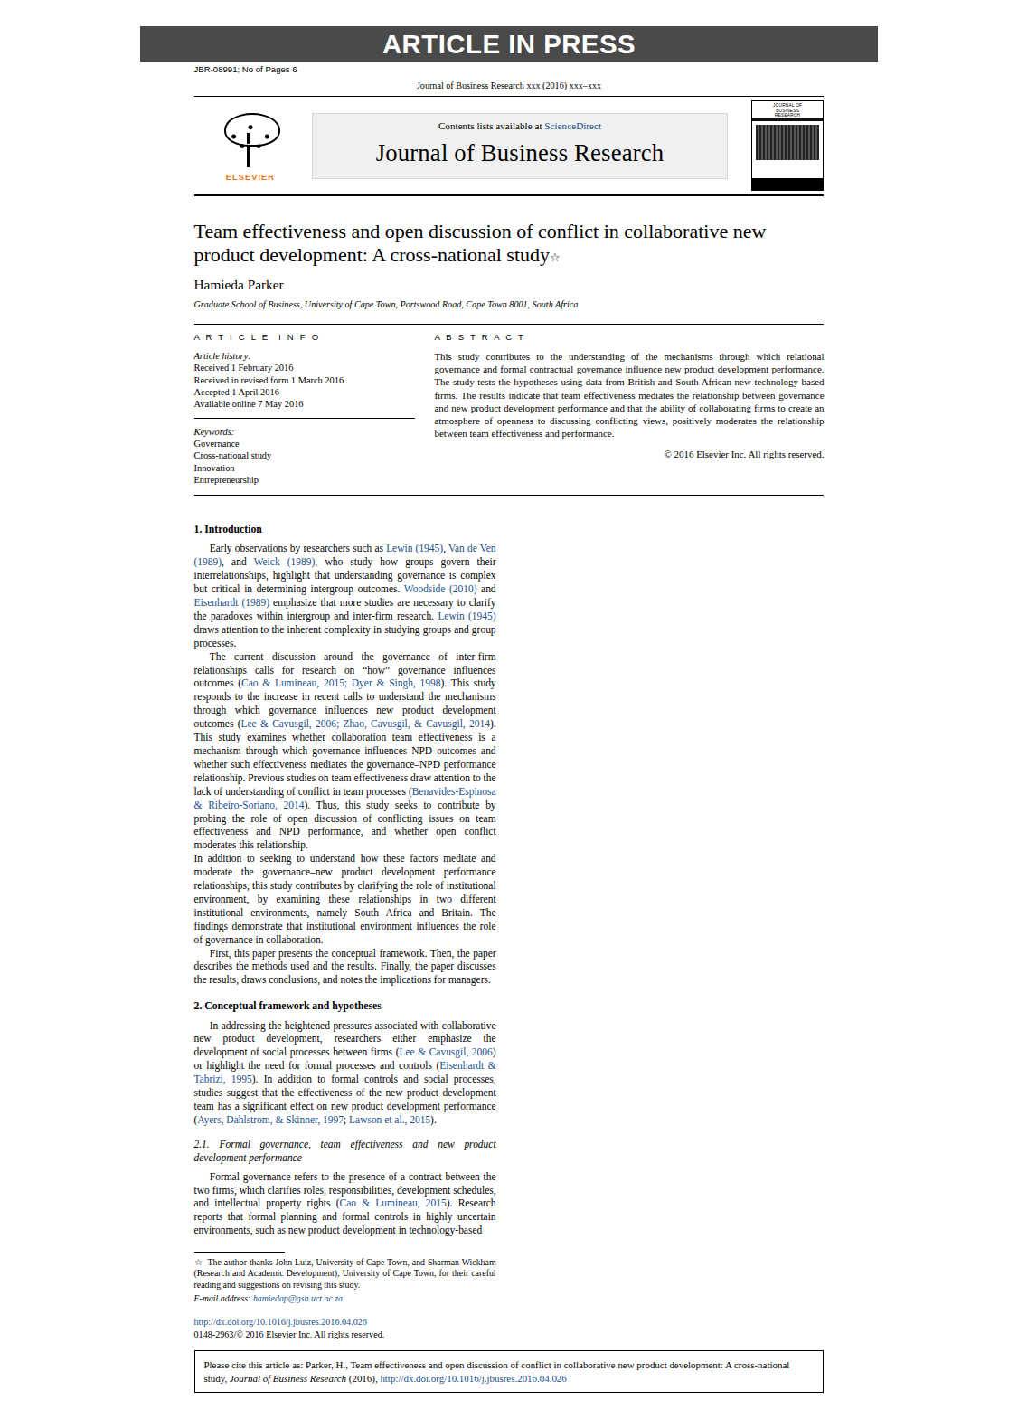ARTICLE IN PRESS
JBR-08991; No of Pages 6
Journal of Business Research xxx (2016) xxx–xxx
ELSEVIER
Contents lists available at ScienceDirect
Journal of Business Research
JOURNAL OF
BUSINESS
RESEARCH
Team effectiveness and open discussion of conflict in collaborative new product development: A cross-national study☆
Hamieda Parker
Graduate School of Business, University of Cape Town, Portswood Road, Cape Town 8001, South Africa
A R T I C L E I N F O
Article history:
Received 1 February 2016
Received in revised form 1 March 2016
Accepted 1 April 2016
Available online 7 May 2016
Keywords:
Governance
Cross-national study
Innovation
Entrepreneurship
A B S T R A C T
This study contributes to the understanding of the mechanisms through which relational governance and formal contractual governance influence new product development performance. The study tests the hypotheses using data from British and South African new technology-based firms. The results indicate that team effectiveness mediates the relationship between governance and new product development performance and that the ability of collaborating firms to create an atmosphere of openness to discussing conflicting views, positively moderates the relationship between team effectiveness and performance.
© 2016 Elsevier Inc. All rights reserved.
1. Introduction
Early observations by researchers such as Lewin (1945), Van de Ven (1989), and Weick (1989), who study how groups govern their interrelationships, highlight that understanding governance is complex but critical in determining intergroup outcomes. Woodside (2010) and Eisenhardt (1989) emphasize that more studies are necessary to clarify the paradoxes within intergroup and inter-firm research. Lewin (1945) draws attention to the inherent complexity in studying groups and group processes.
The current discussion around the governance of inter-firm relationships calls for research on “how” governance influences outcomes (Cao & Lumineau, 2015; Dyer & Singh, 1998). This study responds to the increase in recent calls to understand the mechanisms through which governance influences new product development outcomes (Lee & Cavusgil, 2006; Zhao, Cavusgil, & Cavusgil, 2014). This study examines whether collaboration team effectiveness is a mechanism through which governance influences NPD outcomes and whether such effectiveness mediates the governance–NPD performance relationship. Previous studies on team effectiveness draw attention to the lack of understanding of conflict in team processes (Benavides-Espinosa & Ribeiro-Soriano, 2014). Thus, this study seeks to contribute by probing the role of open discussion of conflicting issues on team effectiveness and NPD performance, and whether open conflict moderates this relationship.
In addition to seeking to understand how these factors mediate and moderate the governance–new product development performance relationships, this study contributes by clarifying the role of institutional environment, by examining these relationships in two different institutional environments, namely South Africa and Britain. The findings demonstrate that institutional environment influences the role of governance in collaboration.
First, this paper presents the conceptual framework. Then, the paper describes the methods used and the results. Finally, the paper discusses the results, draws conclusions, and notes the implications for managers.
2. Conceptual framework and hypotheses
In addressing the heightened pressures associated with collaborative new product development, researchers either emphasize the development of social processes between firms (Lee & Cavusgil, 2006) or highlight the need for formal processes and controls (Eisenhardt & Tabrizi, 1995). In addition to formal controls and social processes, studies suggest that the effectiveness of the new product development team has a significant effect on new product development performance (Ayers, Dahlstrom, & Skinner, 1997; Lawson et al., 2015).
2.1. Formal governance, team effectiveness and new product development performance
Formal governance refers to the presence of a contract between the two firms, which clarifies roles, responsibilities, development schedules, and intellectual property rights (Cao & Lumineau, 2015). Research reports that formal planning and formal controls in highly uncertain environments, such as new product development in technology-based
☆ The author thanks John Luiz, University of Cape Town, and Sharman Wickham (Research and Academic Development), University of Cape Town, for their careful reading and suggestions on revising this study.
E-mail address: hamiedap@gsb.uct.ac.za.
http://dx.doi.org/10.1016/j.jbusres.2016.04.026
0148-2963/© 2016 Elsevier Inc. All rights reserved.
Please cite this article as: Parker, H., Team effectiveness and open discussion of conflict in collaborative new product development: A cross-national study, Journal of Business Research (2016), http://dx.doi.org/10.1016/j.jbusres.2016.04.026